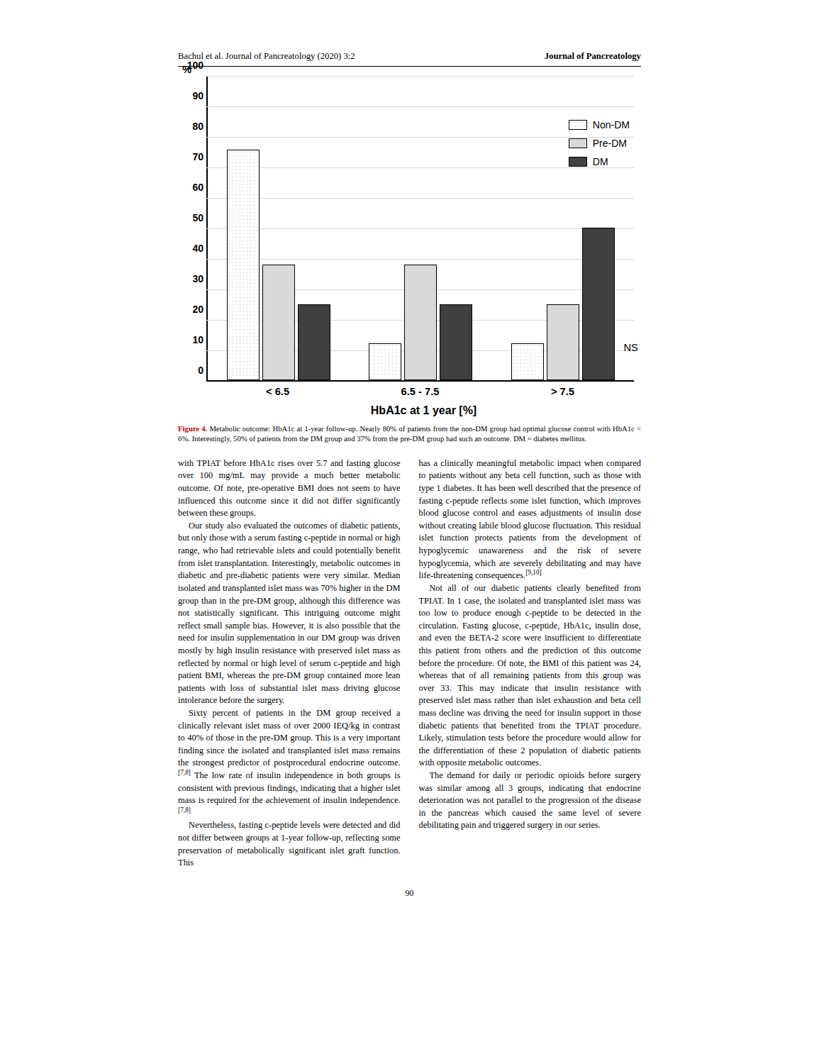Bachul et al. Journal of Pancreatology (2020) 3:2 Journal of Pancreatology
%
100 90 80 70 60 50 40 30 20 10 0
Non-DM
Pre-DM
DM
NS
< 6.5 6.5 - 7.5 > 7.5
HbA1c at 1 year [%]
Figure 4. Metabolic outcome: HbA1c at 1-year follow-up. Nearly 80% of patients from the non-DM group had optimal glucose control with HbA1c < 6%. Interestingly, 50% of patients from the DM group and 37% from the pre-DM group had such an outcome. DM = diabetes mellitus.
with TPIAT before HbA1c rises over 5.7 and fasting glucose over 100 mg/mL may provide a much better metabolic outcome. Of note, pre-operative BMI does not seem to have influenced this outcome since it did not differ significantly between these groups.
Our study also evaluated the outcomes of diabetic patients, but only those with a serum fasting c-peptide in normal or high range, who had retrievable islets and could potentially benefit from islet transplantation. Interestingly, metabolic outcomes in diabetic and pre-diabetic patients were very similar. Median isolated and transplanted islet mass was 70% higher in the DM group than in the pre-DM group, although this difference was not statistically significant. This intriguing outcome might reflect small sample bias. However, it is also possible that the need for insulin supplementation in our DM group was driven mostly by high insulin resistance with preserved islet mass as reflected by normal or high level of serum c-peptide and high patient BMI, whereas the pre-DM group contained more lean patients with loss of substantial islet mass driving glucose intolerance before the surgery.
Sixty percent of patients in the DM group received a clinically relevant islet mass of over 2000 IEQ/kg in contrast to 40% of those in the pre-DM group. This is a very important finding since the isolated and transplanted islet mass remains the strongest predictor of postprocedural endocrine outcome.[7,8] The low rate of insulin independence in both groups is consistent with previous findings, indicating that a higher islet mass is required for the achievement of insulin independence.[7,8]
Nevertheless, fasting c-peptide levels were detected and did not differ between groups at 1-year follow-up, reflecting some preservation of metabolically significant islet graft function. This
has a clinically meaningful metabolic impact when compared to patients without any beta cell function, such as those with type 1 diabetes. It has been well described that the presence of fasting c-peptide reflects some islet function, which improves blood glucose control and eases adjustments of insulin dose without creating labile blood glucose fluctuation. This residual islet function protects patients from the development of hypoglycemic unawareness and the risk of severe hypoglycemia, which are severely debilitating and may have life-threatening consequences.[9,10]
Not all of our diabetic patients clearly benefited from TPIAT. In 1 case, the isolated and transplanted islet mass was too low to produce enough c-peptide to be detected in the circulation. Fasting glucose, c-peptide, HbA1c, insulin dose, and even the BETA-2 score were insufficient to differentiate this patient from others and the prediction of this outcome before the procedure. Of note, the BMI of this patient was 24, whereas that of all remaining patients from this group was over 33. This may indicate that insulin resistance with preserved islet mass rather than islet exhaustion and beta cell mass decline was driving the need for insulin support in those diabetic patients that benefited from the TPIAT procedure. Likely, stimulation tests before the procedure would allow for the differentiation of these 2 population of diabetic patients with opposite metabolic outcomes.
The demand for daily or periodic opioids before surgery was similar among all 3 groups, indicating that endocrine deterioration was not parallel to the progression of the disease in the pancreas which caused the same level of severe debilitating pain and triggered surgery in our series.
90